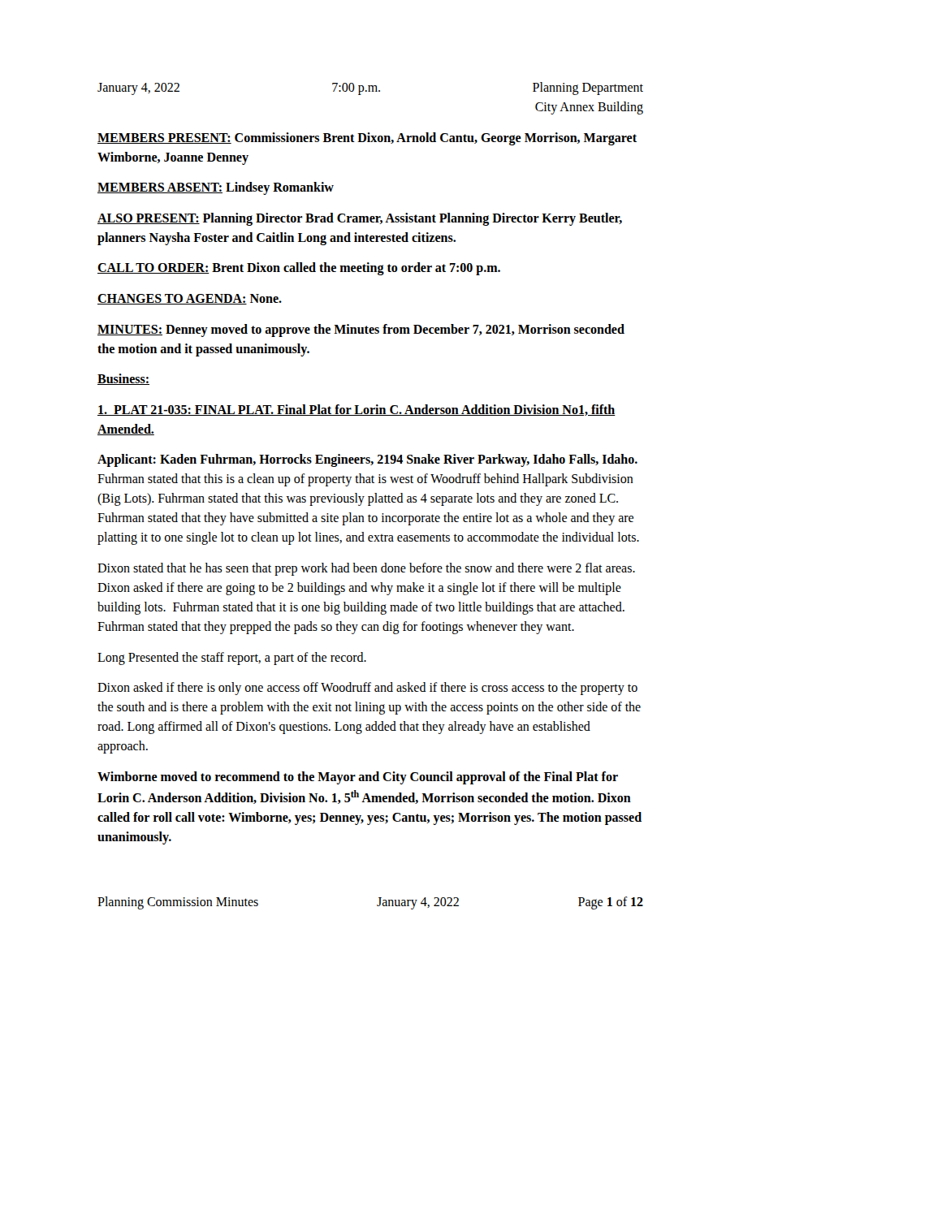January 4, 2022 7:00 p.m. Planning Department
City Annex Building
MEMBERS PRESENT: Commissioners Brent Dixon, Arnold Cantu, George Morrison, Margaret Wimborne, Joanne Denney
MEMBERS ABSENT: Lindsey Romankiw
ALSO PRESENT: Planning Director Brad Cramer, Assistant Planning Director Kerry Beutler, planners Naysha Foster and Caitlin Long and interested citizens.
CALL TO ORDER: Brent Dixon called the meeting to order at 7:00 p.m.
CHANGES TO AGENDA: None.
MINUTES: Denney moved to approve the Minutes from December 7, 2021, Morrison seconded the motion and it passed unanimously.
Business:
1. PLAT 21-035: FINAL PLAT. Final Plat for Lorin C. Anderson Addition Division No1, fifth Amended.
Applicant: Kaden Fuhrman, Horrocks Engineers, 2194 Snake River Parkway, Idaho Falls, Idaho. Fuhrman stated that this is a clean up of property that is west of Woodruff behind Hallpark Subdivision (Big Lots). Fuhrman stated that this was previously platted as 4 separate lots and they are zoned LC. Fuhrman stated that they have submitted a site plan to incorporate the entire lot as a whole and they are platting it to one single lot to clean up lot lines, and extra easements to accommodate the individual lots.
Dixon stated that he has seen that prep work had been done before the snow and there were 2 flat areas. Dixon asked if there are going to be 2 buildings and why make it a single lot if there will be multiple building lots. Fuhrman stated that it is one big building made of two little buildings that are attached. Fuhrman stated that they prepped the pads so they can dig for footings whenever they want.
Long Presented the staff report, a part of the record.
Dixon asked if there is only one access off Woodruff and asked if there is cross access to the property to the south and is there a problem with the exit not lining up with the access points on the other side of the road. Long affirmed all of Dixon's questions. Long added that they already have an established approach.
Wimborne moved to recommend to the Mayor and City Council approval of the Final Plat for Lorin C. Anderson Addition, Division No. 1, 5th Amended, Morrison seconded the motion. Dixon called for roll call vote: Wimborne, yes; Denney, yes; Cantu, yes; Morrison yes. The motion passed unanimously.
Planning Commission Minutes January 4, 2022 Page 1 of 12